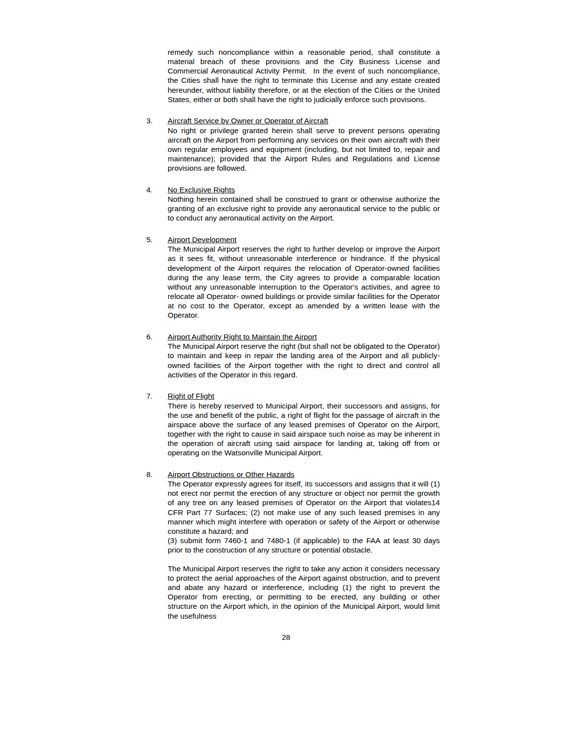remedy such noncompliance within a reasonable period, shall constitute a material breach of these provisions and the City Business License and Commercial Aeronautical Activity Permit. In the event of such noncompliance, the Cities shall have the right to terminate this License and any estate created hereunder, without liability therefore, or at the election of the Cities or the United States, either or both shall have the right to judicially enforce such provisions.
3. Aircraft Service by Owner or Operator of Aircraft
No right or privilege granted herein shall serve to prevent persons operating aircraft on the Airport from performing any services on their own aircraft with their own regular employees and equipment (including, but not limited to, repair and maintenance); provided that the Airport Rules and Regulations and License provisions are followed.
4. No Exclusive Rights
Nothing herein contained shall be construed to grant or otherwise authorize the granting of an exclusive right to provide any aeronautical service to the public or to conduct any aeronautical activity on the Airport.
5. Airport Development
The Municipal Airport reserves the right to further develop or improve the Airport as it sees fit, without unreasonable interference or hindrance. If the physical development of the Airport requires the relocation of Operator-owned facilities during the any lease term, the City agrees to provide a comparable location without any unreasonable interruption to the Operator's activities, and agree to relocate all Operator- owned buildings or provide similar facilities for the Operator at no cost to the Operator, except as amended by a written lease with the Operator.
6. Airport Authority Right to Maintain the Airport
The Municipal Airport reserve the right (but shall not be obligated to the Operator) to maintain and keep in repair the landing area of the Airport and all publicly-owned facilities of the Airport together with the right to direct and control all activities of the Operator in this regard.
7. Right of Flight
There is hereby reserved to Municipal Airport, their successors and assigns, for the use and benefit of the public, a right of flight for the passage of aircraft in the airspace above the surface of any leased premises of Operator on the Airport, together with the right to cause in said airspace such noise as may be inherent in the operation of aircraft using said airspace for landing at, taking off from or operating on the Watsonville Municipal Airport.
8. Airport Obstructions or Other Hazards
The Operator expressly agrees for itself, its successors and assigns that it will (1) not erect nor permit the erection of any structure or object nor permit the growth of any tree on any leased premises of Operator on the Airport that violates14 CFR Part 77 Surfaces; (2) not make use of any such leased premises in any manner which might interfere with operation or safety of the Airport or otherwise constitute a hazard; and
(3) submit form 7460-1 and 7480-1 (if applicable) to the FAA at least 30 days prior to the construction of any structure or potential obstacle.
The Municipal Airport reserves the right to take any action it considers necessary to protect the aerial approaches of the Airport against obstruction, and to prevent and abate any hazard or interference, including (1) the right to prevent the Operator from erecting, or permitting to be erected, any building or other structure on the Airport which, in the opinion of the Municipal Airport, would limit the usefulness
28